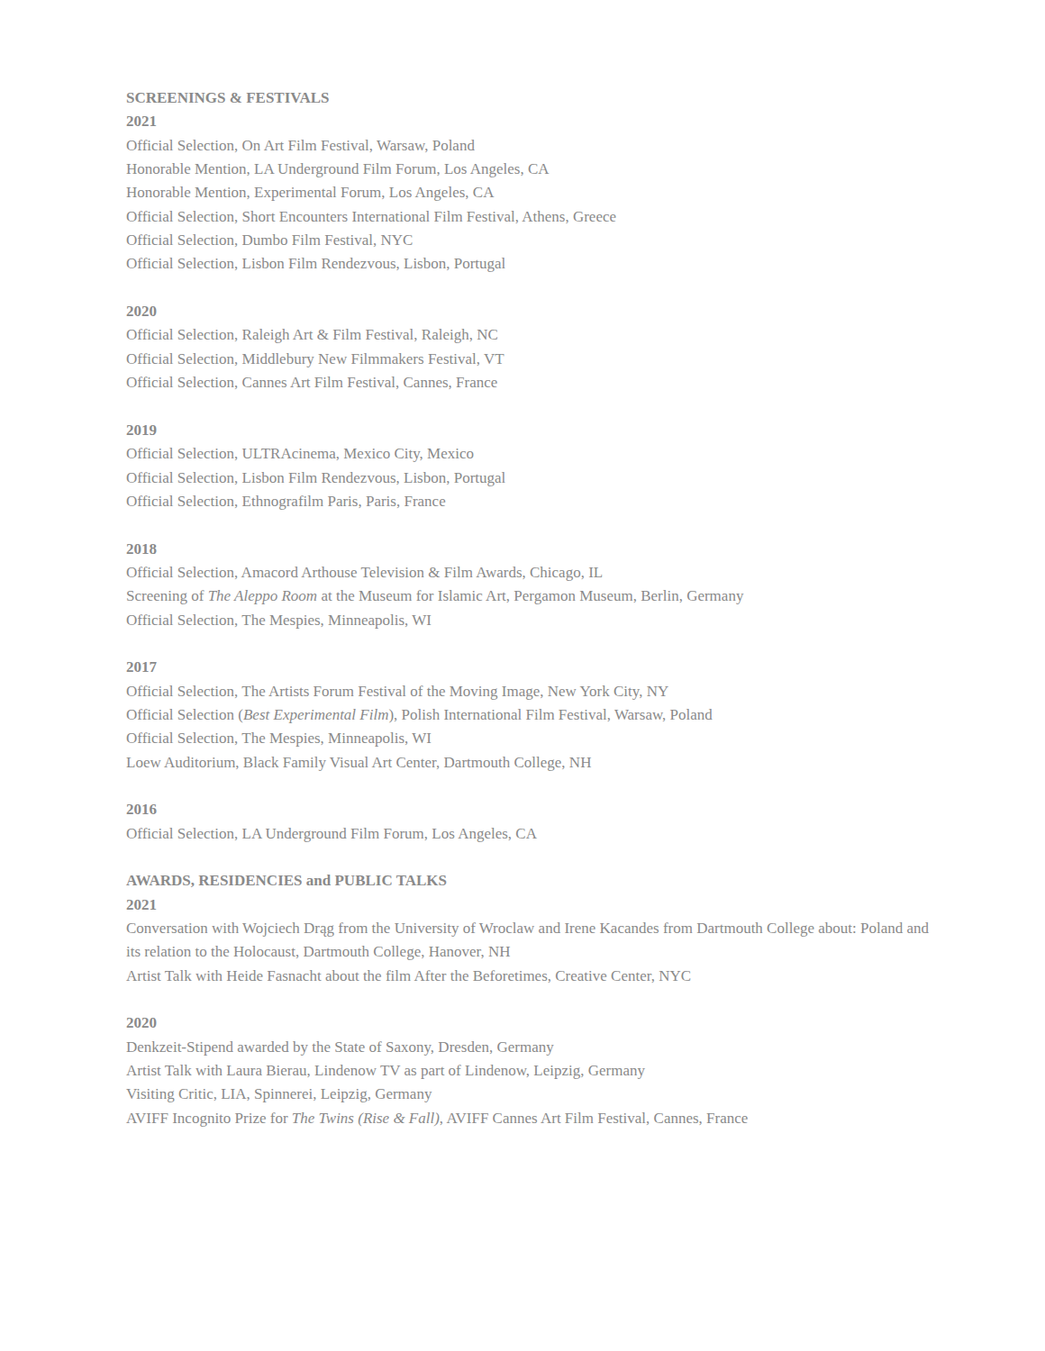SCREENINGS & FESTIVALS
2021
Official Selection, On Art Film Festival, Warsaw, Poland
Honorable Mention, LA Underground Film Forum, Los Angeles, CA
Honorable Mention, Experimental Forum, Los Angeles, CA
Official Selection, Short Encounters International Film Festival, Athens, Greece
Official Selection, Dumbo Film Festival, NYC
Official Selection, Lisbon Film Rendezvous, Lisbon, Portugal
2020
Official Selection, Raleigh Art & Film Festival, Raleigh, NC
Official Selection, Middlebury New Filmmakers Festival, VT
Official Selection, Cannes Art Film Festival, Cannes, France
2019
Official Selection, ULTRAcinema, Mexico City, Mexico
Official Selection, Lisbon Film Rendezvous, Lisbon, Portugal
Official Selection, Ethnografilm Paris, Paris, France
2018
Official Selection, Amacord Arthouse Television & Film Awards, Chicago, IL
Screening of The Aleppo Room at the Museum for Islamic Art, Pergamon Museum, Berlin, Germany
Official Selection, The Mespies, Minneapolis, WI
2017
Official Selection, The Artists Forum Festival of the Moving Image, New York City, NY
Official Selection (Best Experimental Film), Polish International Film Festival, Warsaw, Poland
Official Selection, The Mespies, Minneapolis, WI
Loew Auditorium, Black Family Visual Art Center, Dartmouth College, NH
2016
Official Selection, LA Underground Film Forum, Los Angeles, CA
AWARDS, RESIDENCIES and PUBLIC TALKS
2021
Conversation with Wojciech Drąg from the University of Wroclaw and Irene Kacandes from Dartmouth College about: Poland and its relation to the Holocaust, Dartmouth College, Hanover, NH
Artist Talk with Heide Fasnacht about the film After the Beforetimes, Creative Center, NYC
2020
Denkzeit-Stipend awarded by the State of Saxony, Dresden, Germany
Artist Talk with Laura Bierau, Lindenow TV as part of Lindenow, Leipzig, Germany
Visiting Critic, LIA, Spinnerei, Leipzig, Germany
AVIFF Incognito Prize for The Twins (Rise & Fall), AVIFF Cannes Art Film Festival, Cannes, France